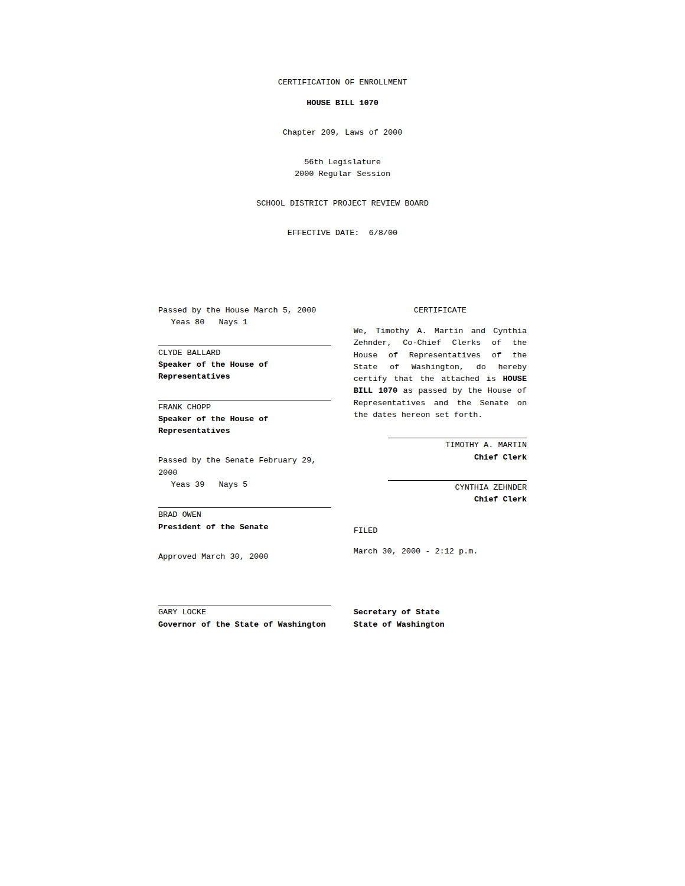CERTIFICATION OF ENROLLMENT
HOUSE BILL 1070
Chapter 209, Laws of 2000
56th Legislature
2000 Regular Session
SCHOOL DISTRICT PROJECT REVIEW BOARD
EFFECTIVE DATE: 6/8/00
Passed by the House March 5, 2000
Yeas 80 Nays 1
CLYDE BALLARD
Speaker of the House of Representatives
FRANK CHOPP
Speaker of the House of Representatives
Passed by the Senate February 29, 2000
Yeas 39 Nays 5
BRAD OWEN
President of the Senate
Approved March 30, 2000
CERTIFICATE
We, Timothy A. Martin and Cynthia Zehnder, Co-Chief Clerks of the House of Representatives of the State of Washington, do hereby certify that the attached is HOUSE BILL 1070 as passed by the House of Representatives and the Senate on the dates hereon set forth.
TIMOTHY A. MARTIN
Chief Clerk
CYNTHIA ZEHNDER
Chief Clerk
FILED
March 30, 2000 - 2:12 p.m.
GARY LOCKE
Governor of the State of Washington
Secretary of State
State of Washington